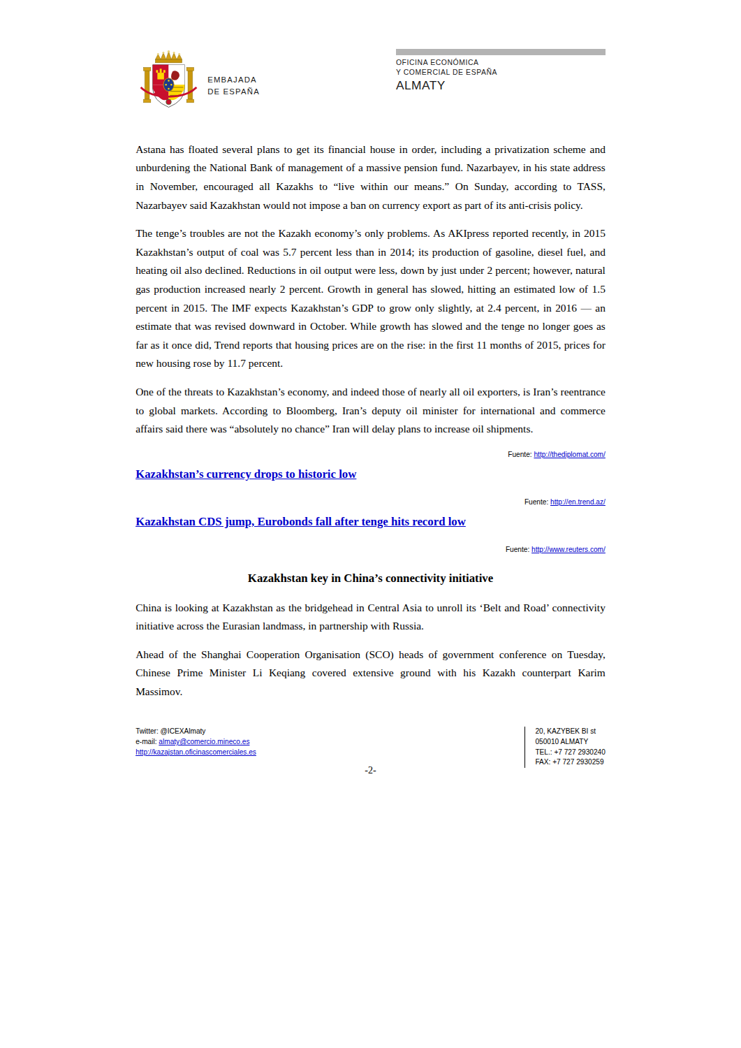EMBAJADA
DE ESPAÑA
OFICINA ECONÓMICA
Y COMERCIAL DE ESPAÑA
ALMATY
Astana has floated several plans to get its financial house in order, including a privatization scheme and unburdening the National Bank of management of a massive pension fund. Nazarbayev, in his state address in November, encouraged all Kazakhs to “live within our means.” On Sunday, according to TASS, Nazarbayev said Kazakhstan would not impose a ban on currency export as part of its anti-crisis policy.
The tenge’s troubles are not the Kazakh economy’s only problems. As AKIpress reported recently, in 2015 Kazakhstan’s output of coal was 5.7 percent less than in 2014; its production of gasoline, diesel fuel, and heating oil also declined. Reductions in oil output were less, down by just under 2 percent; however, natural gas production increased nearly 2 percent. Growth in general has slowed, hitting an estimated low of 1.5 percent in 2015. The IMF expects Kazakhstan’s GDP to grow only slightly, at 2.4 percent, in 2016 — an estimate that was revised downward in October. While growth has slowed and the tenge no longer goes as far as it once did, Trend reports that housing prices are on the rise: in the first 11 months of 2015, prices for new housing rose by 11.7 percent.
One of the threats to Kazakhstan’s economy, and indeed those of nearly all oil exporters, is Iran’s reentrance to global markets. According to Bloomberg, Iran’s deputy oil minister for international and commerce affairs said there was “absolutely no chance” Iran will delay plans to increase oil shipments.
Fuente: http://thediplomat.com/
Kazakhstan’s currency drops to historic low
Fuente: http://en.trend.az/
Kazakhstan CDS jump, Eurobonds fall after tenge hits record low
Fuente: http://www.reuters.com/
Kazakhstan key in China’s connectivity initiative
China is looking at Kazakhstan as the bridgehead in Central Asia to unroll its ‘Belt and Road’ connectivity initiative across the Eurasian landmass, in partnership with Russia.
Ahead of the Shanghai Cooperation Organisation (SCO) heads of government conference on Tuesday, Chinese Prime Minister Li Keqiang covered extensive ground with his Kazakh counterpart Karim Massimov.
Twitter: @ICEXAlmaty
e-mail: almaty@comercio.mineco.es
http://kazajstan.oficinascomerciales.es
20, KAZYBEK BI st
050010 ALMATY
TEL.: +7 727 2930240
FAX: +7 727 2930259
-2-